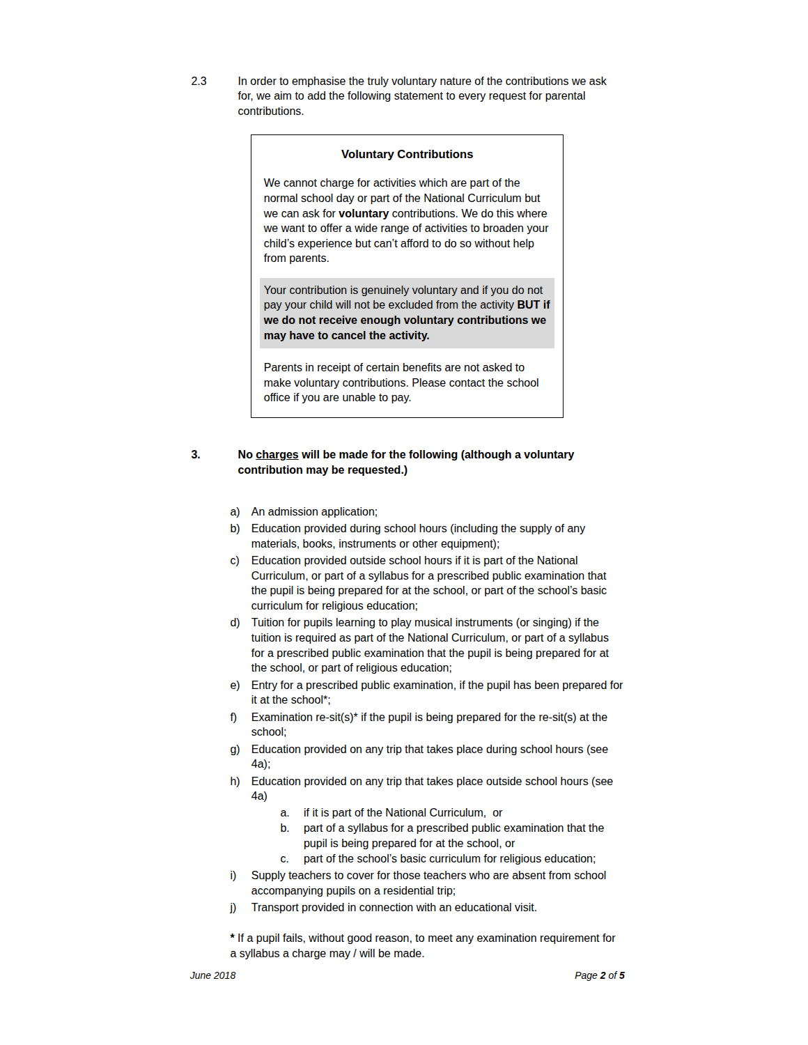2.3
In order to emphasise the truly voluntary nature of the contributions we ask for, we aim to add the following statement to every request for parental contributions.
Voluntary Contributions
We cannot charge for activities which are part of the normal school day or part of the National Curriculum but we can ask for voluntary contributions. We do this where we want to offer a wide range of activities to broaden your child’s experience but can’t afford to do so without help from parents.
Your contribution is genuinely voluntary and if you do not pay your child will not be excluded from the activity BUT if we do not receive enough voluntary contributions we may have to cancel the activity.
Parents in receipt of certain benefits are not asked to make voluntary contributions. Please contact the school office if you are unable to pay.
3.
No charges will be made for the following (although a voluntary contribution may be requested.)
An admission application;
Education provided during school hours (including the supply of any materials, books, instruments or other equipment);
Education provided outside school hours if it is part of the National Curriculum, or part of a syllabus for a prescribed public examination that the pupil is being prepared for at the school, or part of the school’s basic curriculum for religious education;
Tuition for pupils learning to play musical instruments (or singing) if the tuition is required as part of the National Curriculum, or part of a syllabus for a prescribed public examination that the pupil is being prepared for at the school, or part of religious education;
Entry for a prescribed public examination, if the pupil has been prepared for it at the school*;
Examination re-sit(s)* if the pupil is being prepared for the re-sit(s) at the school;
Education provided on any trip that takes place during school hours (see 4a);
Education provided on any trip that takes place outside school hours (see 4a)
if it is part of the National Curriculum, or
part of a syllabus for a prescribed public examination that the pupil is being prepared for at the school, or
part of the school’s basic curriculum for religious education;
Supply teachers to cover for those teachers who are absent from school accompanying pupils on a residential trip;
Transport provided in connection with an educational visit.
* If a pupil fails, without good reason, to meet any examination requirement for a syllabus a charge may / will be made.
June 2018
Page 2 of 5